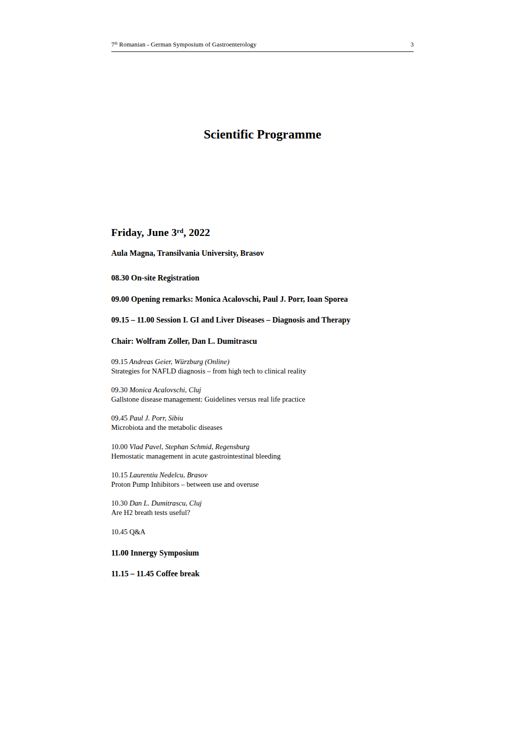7th Romanian - German Symposium of Gastroenterology 3
Scientific Programme
Friday, June 3rd, 2022
Aula Magna, Transilvania University, Brasov
08.30 On-site Registration
09.00 Opening remarks: Monica Acalovschi, Paul J. Porr, Ioan Sporea
09.15 – 11.00 Session I. GI and Liver Diseases – Diagnosis and Therapy
Chair: Wolfram Zoller, Dan L. Dumitrascu
09.15 Andreas Geier, Würzburg (Online)
Strategies for NAFLD diagnosis – from high tech to clinical reality
09.30 Monica Acalovschi, Cluj
Gallstone disease management: Guidelines versus real life practice
09.45 Paul J. Porr, Sibiu
Microbiota and the metabolic diseases
10.00 Vlad Pavel, Stephan Schmid, Regensburg
Hemostatic management in acute gastrointestinal bleeding
10.15 Laurentiu Nedelcu, Brasov
Proton Pump Inhibitors – between use and overuse
10.30 Dan L. Dumitrascu, Cluj
Are H2 breath tests useful?
10.45 Q&A
11.00 Innergy Symposium
11.15 – 11.45 Coffee break